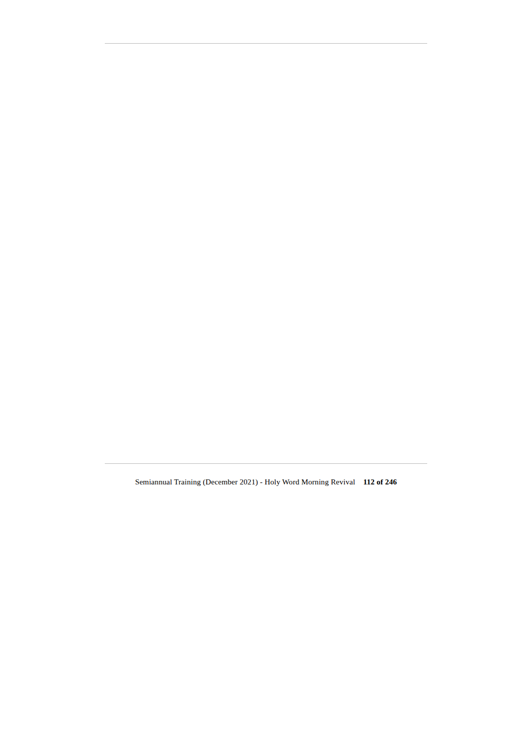Semiannual Training (December 2021) - Holy Word Morning Revival 112 of 246